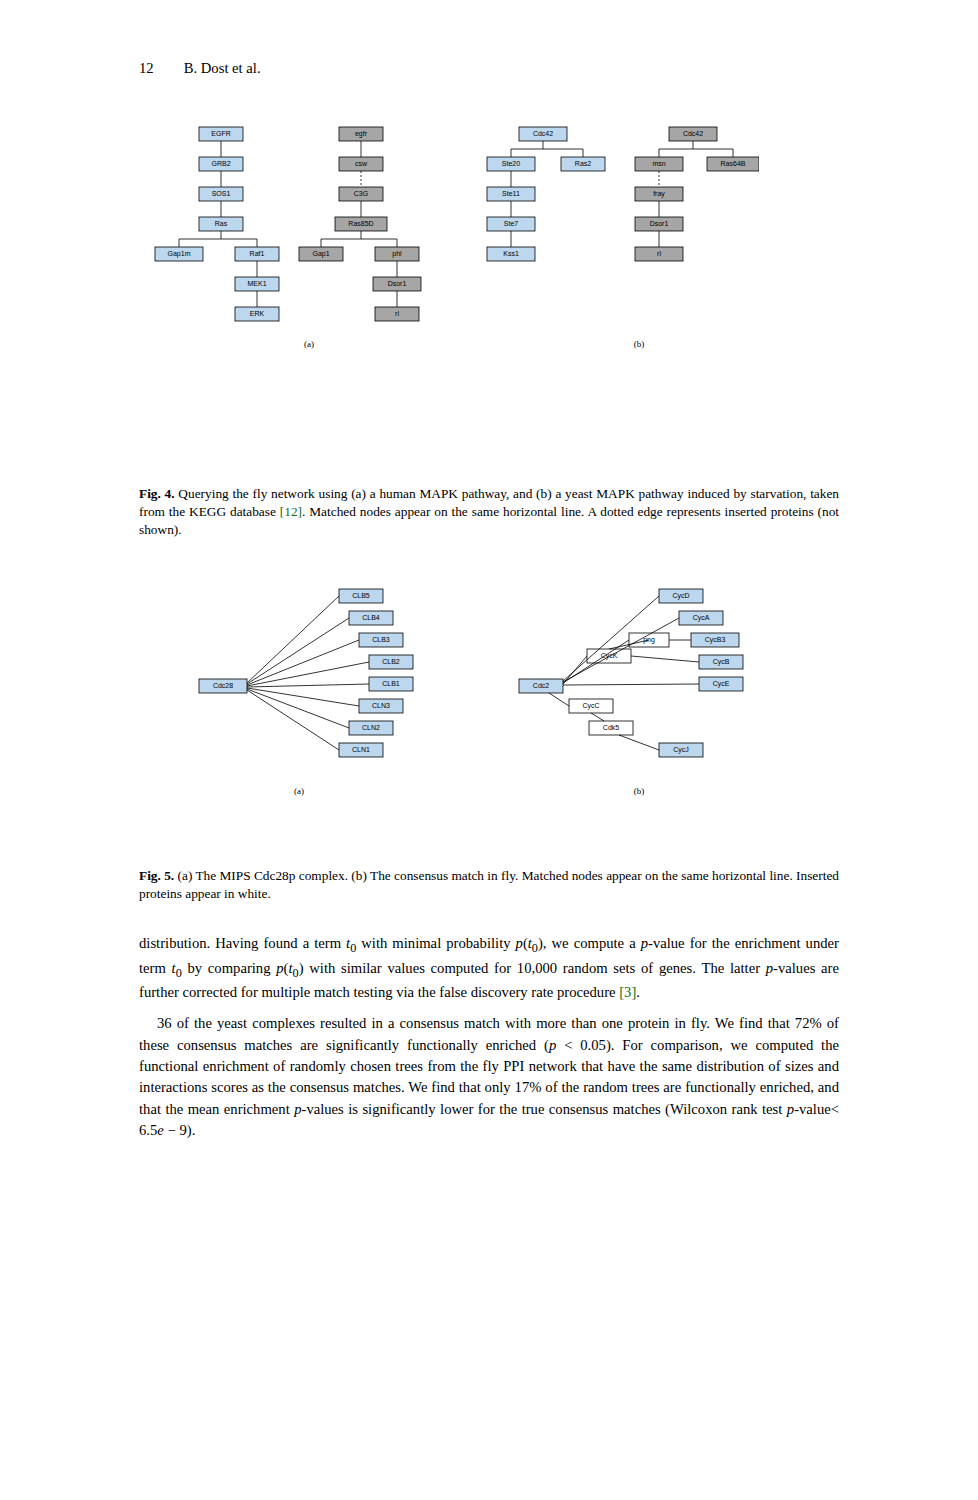12 B. Dost et al.
EGFR GRB2 SOS1 Ras Gap1m Raf1 MEK1 ERK egfr csw C3G Ras85D Gap1 phl Dsor1 rl (a) Cdc42 Ste20 Ras2 Ste11 Ste7 Kss1 Cdc42 msn Ras64B fray Dsor1 rl (b)
Fig. 4. Querying the fly network using (a) a human MAPK pathway, and (b) a yeast MAPK pathway induced by starvation, taken from the KEGG database [12]. Matched nodes appear on the same horizontal line. A dotted edge represents inserted proteins (not shown).
Cdc28 CLB5 CLB4 CLB3 CLB2 CLB1 CLN3 CLN2 CLN1 (a) Cdc2 CycD CycA png CycB3 CycK CycB CycE CycC Cdk5 CycJ (b)
Fig. 5. (a) The MIPS Cdc28p complex. (b) The consensus match in fly. Matched nodes appear on the same horizontal line. Inserted proteins appear in white.
distribution. Having found a term t0 with minimal probability p(t0), we compute a p-value for the enrichment under term t0 by comparing p(t0) with similar values computed for 10,000 random sets of genes. The latter p-values are further corrected for multiple match testing via the false discovery rate procedure [3].
36 of the yeast complexes resulted in a consensus match with more than one protein in fly. We find that 72% of these consensus matches are significantly functionally enriched (p < 0.05). For comparison, we computed the functional enrichment of randomly chosen trees from the fly PPI network that have the same distribution of sizes and interactions scores as the consensus matches. We find that only 17% of the random trees are functionally enriched, and that the mean enrichment p-values is significantly lower for the true consensus matches (Wilcoxon rank test p-value< 6.5e − 9).